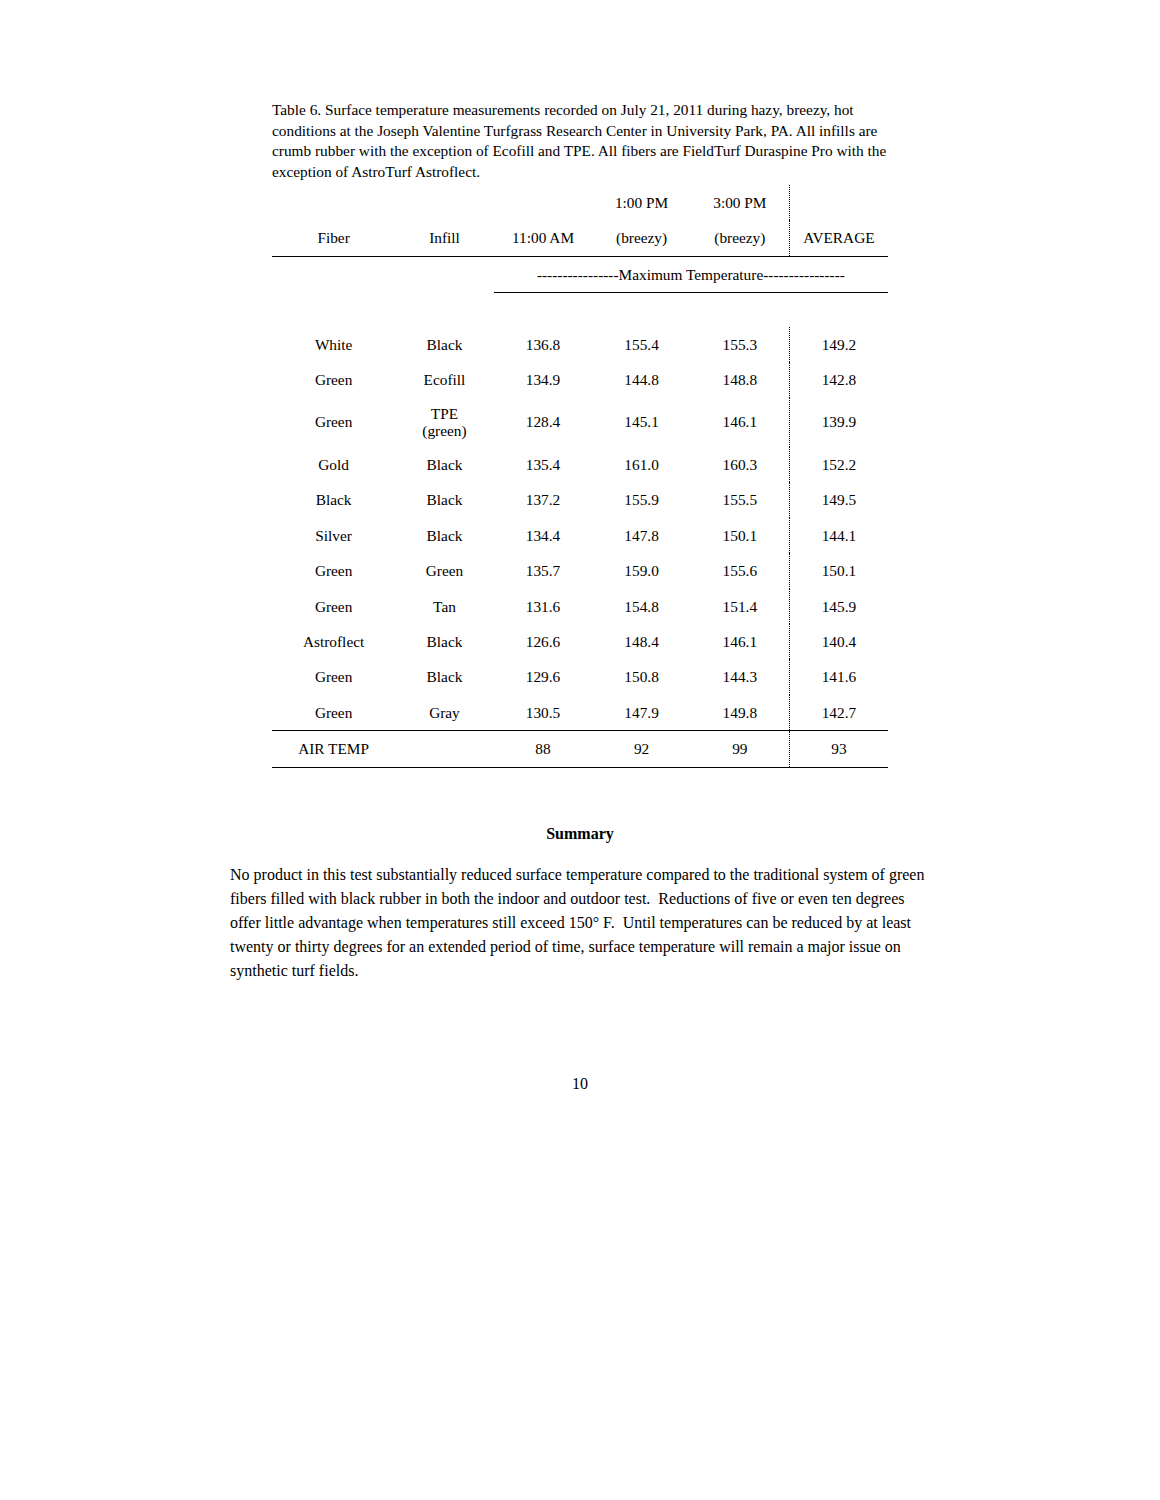Table 6. Surface temperature measurements recorded on July 21, 2011 during hazy, breezy, hot conditions at the Joseph Valentine Turfgrass Research Center in University Park, PA. All infills are crumb rubber with the exception of Ecofill and TPE. All fibers are FieldTurf Duraspine Pro with the exception of AstroTurf Astroflect.
| | | | 1:00 PM | 3:00 PM | |
| Fiber | Infill | 11:00 AM | (breezy) | (breezy) | AVERAGE |
| | | ----------------Maximum Temperature---------------- |
| White | Black | 136.8 | 155.4 | 155.3 | 149.2 |
| Green | Ecofill | 134.9 | 144.8 | 148.8 | 142.8 |
| Green | TPE (green) | 128.4 | 145.1 | 146.1 | 139.9 |
| Gold | Black | 135.4 | 161.0 | 160.3 | 152.2 |
| Black | Black | 137.2 | 155.9 | 155.5 | 149.5 |
| Silver | Black | 134.4 | 147.8 | 150.1 | 144.1 |
| Green | Green | 135.7 | 159.0 | 155.6 | 150.1 |
| Green | Tan | 131.6 | 154.8 | 151.4 | 145.9 |
| Astroflect | Black | 126.6 | 148.4 | 146.1 | 140.4 |
| Green | Black | 129.6 | 150.8 | 144.3 | 141.6 |
| Green | Gray | 130.5 | 147.9 | 149.8 | 142.7 |
| AIR TEMP | | 88 | 92 | 99 | 93 |
Summary
No product in this test substantially reduced surface temperature compared to the traditional system of green fibers filled with black rubber in both the indoor and outdoor test. Reductions of five or even ten degrees offer little advantage when temperatures still exceed 150° F. Until temperatures can be reduced by at least twenty or thirty degrees for an extended period of time, surface temperature will remain a major issue on synthetic turf fields.
10